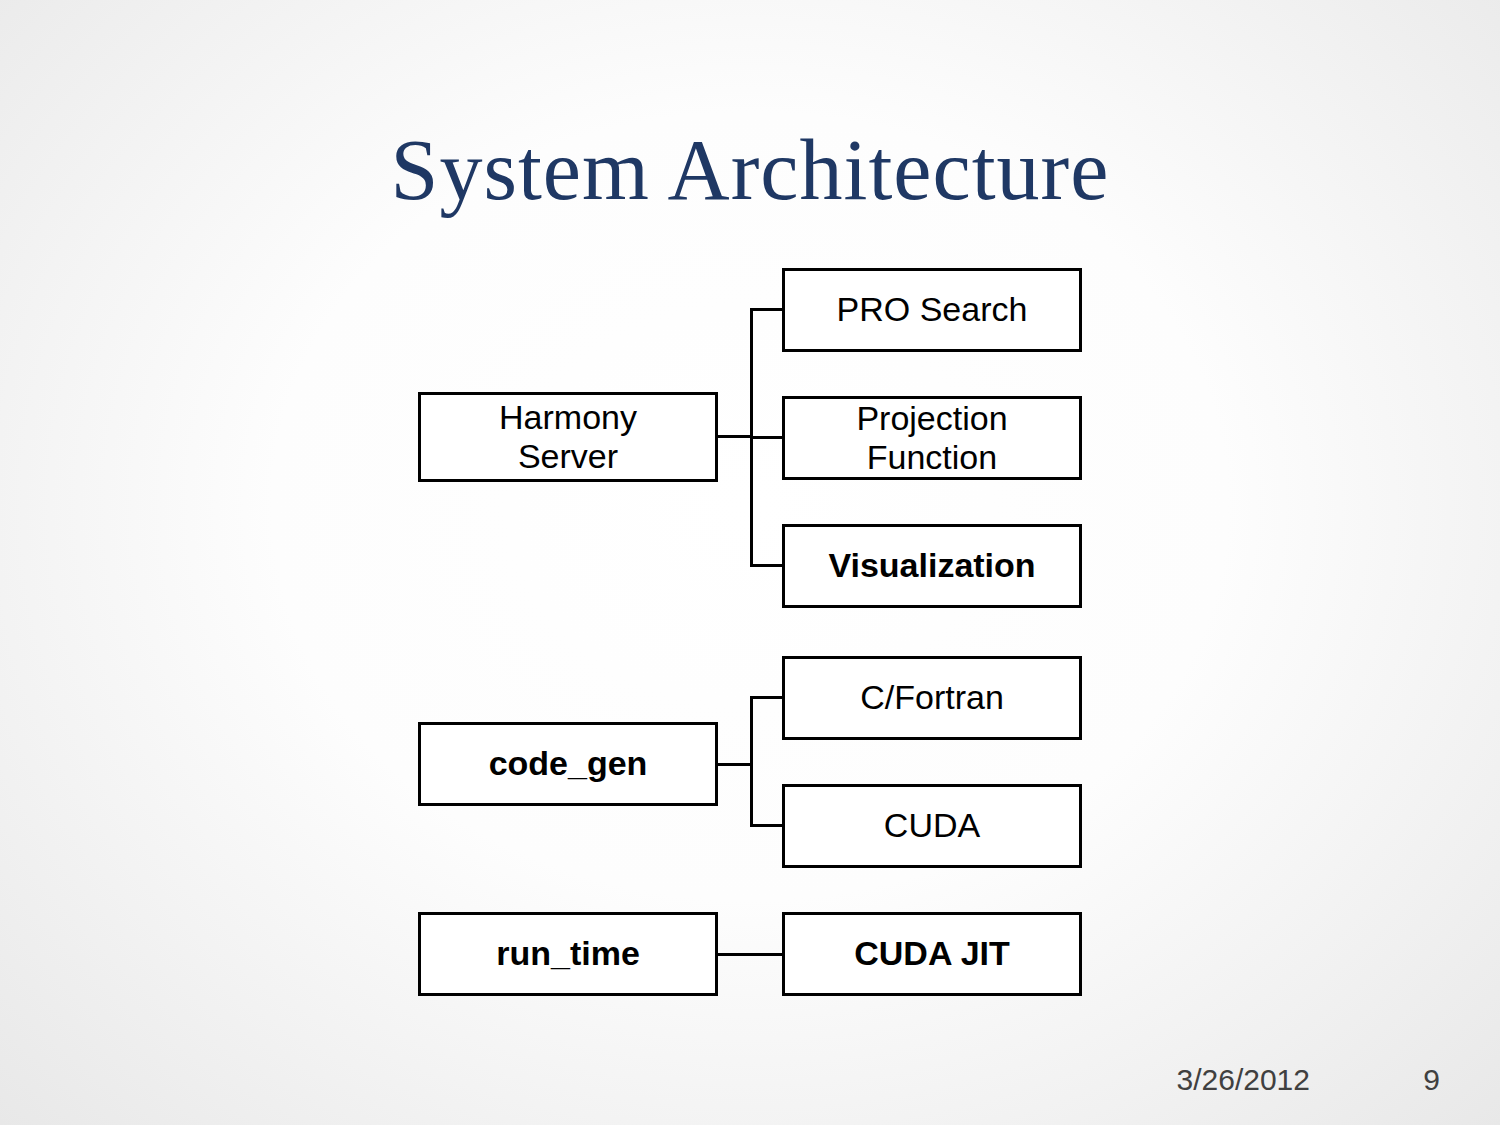System Architecture
Harmony
Server
PRO Search
Projection
Function
Visualization
code_gen
C/Fortran
CUDA
run_time
CUDA JIT
3/26/2012
9